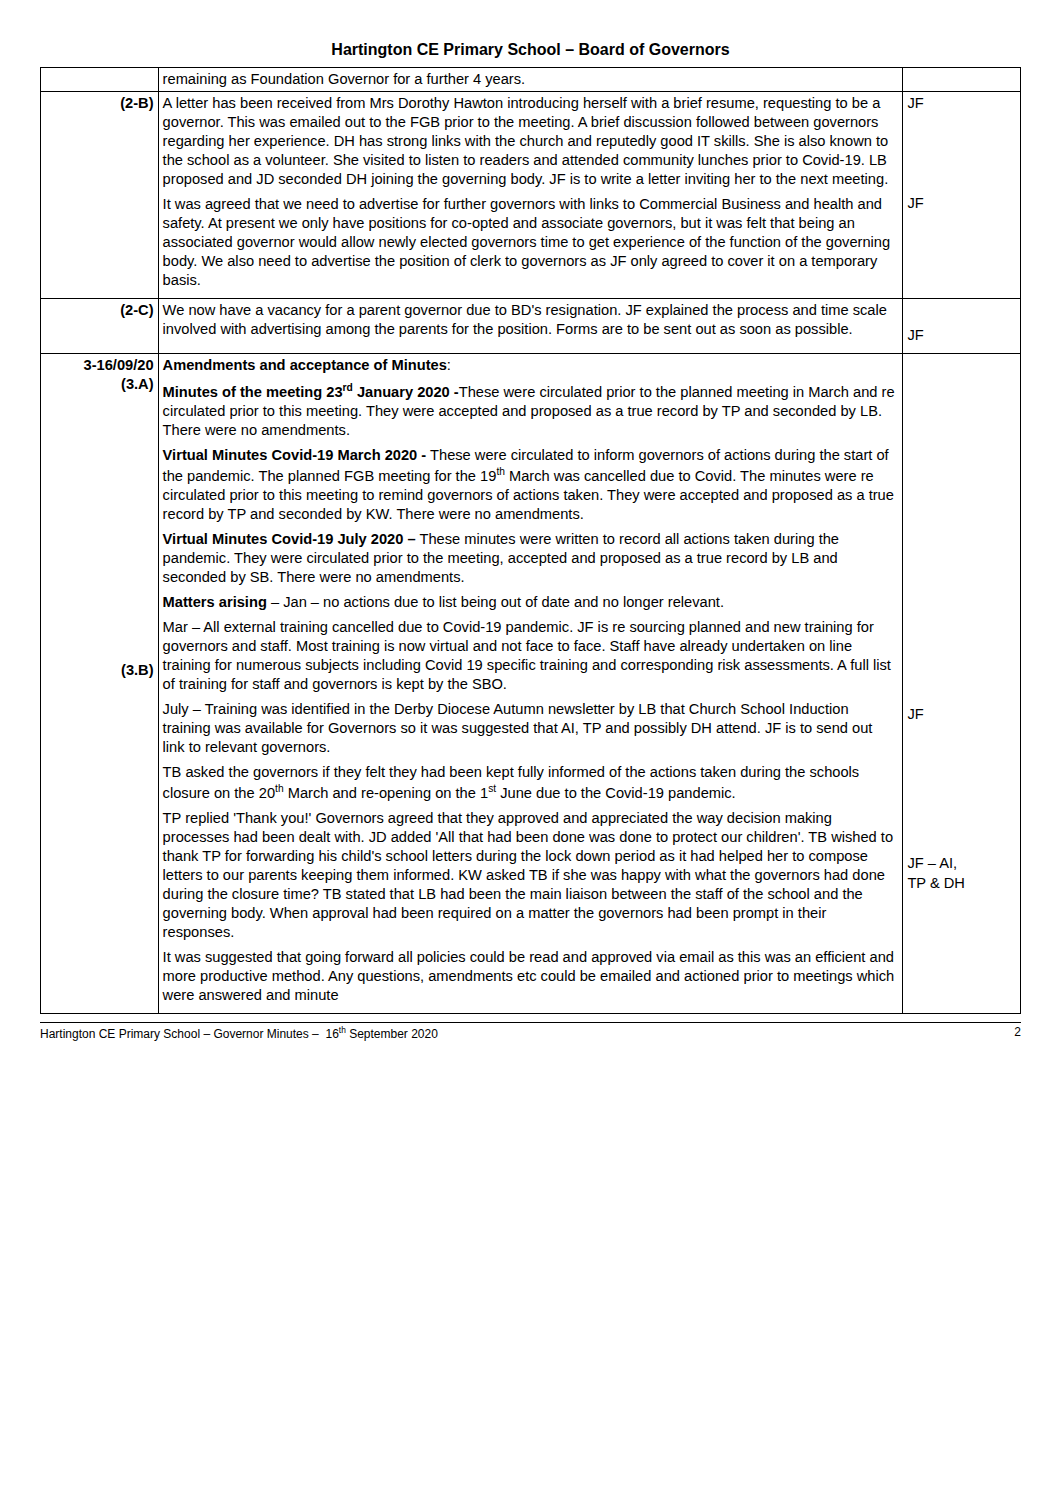Hartington CE Primary School – Board of Governors
| | remaining as Foundation Governor for a further 4 years. | |
| (2-B) | A letter has been received from Mrs Dorothy Hawton introducing herself with a brief resume, requesting to be a governor. This was emailed out to the FGB prior to the meeting. A brief discussion followed between governors regarding her experience. DH has strong links with the church and reputedly good IT skills. She is also known to the school as a volunteer. She visited to listen to readers and attended community lunches prior to Covid-19. LB proposed and JD seconded DH joining the governing body. JF is to write a letter inviting her to the next meeting. It was agreed that we need to advertise for further governors with links to Commercial Business and health and safety. At present we only have positions for co-opted and associate governors, but it was felt that being an associated governor would allow newly elected governors time to get experience of the function of the governing body. We also need to advertise the position of clerk to governors as JF only agreed to cover it on a temporary basis. | JF JF |
| (2-C) | We now have a vacancy for a parent governor due to BD's resignation. JF explained the process and time scale involved with advertising among the parents for the position. Forms are to be sent out as soon as possible. | JF |
| 3-16/09/20 (3.A) (3.B) | Amendments and acceptance of Minutes : Minutes of the meeting 23 rd January 2020 - These were circulated prior to the planned meeting in March and re circulated prior to this meeting. They were accepted and proposed as a true record by TP and seconded by LB. There were no amendments. Virtual Minutes Covid-19 March 2020 - These were circulated to inform governors of actions during the start of the pandemic. The planned FGB meeting for the 19 th March was cancelled due to Covid. The minutes were re circulated prior to this meeting to remind governors of actions taken. They were accepted and proposed as a true record by TP and seconded by KW. There were no amendments. Virtual Minutes Covid-19 July 2020 – These minutes were written to record all actions taken during the pandemic. They were circulated prior to the meeting, accepted and proposed as a true record by LB and seconded by SB. There were no amendments. Matters arising – Jan – no actions due to list being out of date and no longer relevant. Mar – All external training cancelled due to Covid-19 pandemic. JF is re sourcing planned and new training for governors and staff. Most training is now virtual and not face to face. Staff have already undertaken on line training for numerous subjects including Covid 19 specific training and corresponding risk assessments. A full list of training for staff and governors is kept by the SBO. July – Training was identified in the Derby Diocese Autumn newsletter by LB that Church School Induction training was available for Governors so it was suggested that AI, TP and possibly DH attend. JF is to send out link to relevant governors. TB asked the governors if they felt they had been kept fully informed of the actions taken during the schools closure on the 20 th March and re-opening on the 1 st June due to the Covid-19 pandemic. TP replied 'Thank you!' Governors agreed that they approved and appreciated the way decision making processes had been dealt with. JD added 'All that had been done was done to protect our children'. TB wished to thank TP for forwarding his child's school letters during the lock down period as it had helped her to compose letters to our parents keeping them informed. KW asked TB if she was happy with what the governors had done during the closure time? TB stated that LB had been the main liaison between the staff of the school and the governing body. When approval had been required on a matter the governors had been prompt in their responses. It was suggested that going forward all policies could be read and approved via email as this was an efficient and more productive method. Any questions, amendments etc could be emailed and actioned prior to meetings which were answered and minute | JF JF – AI, TP & DH |
Hartington CE Primary School – Governor Minutes – 16th September 2020 2